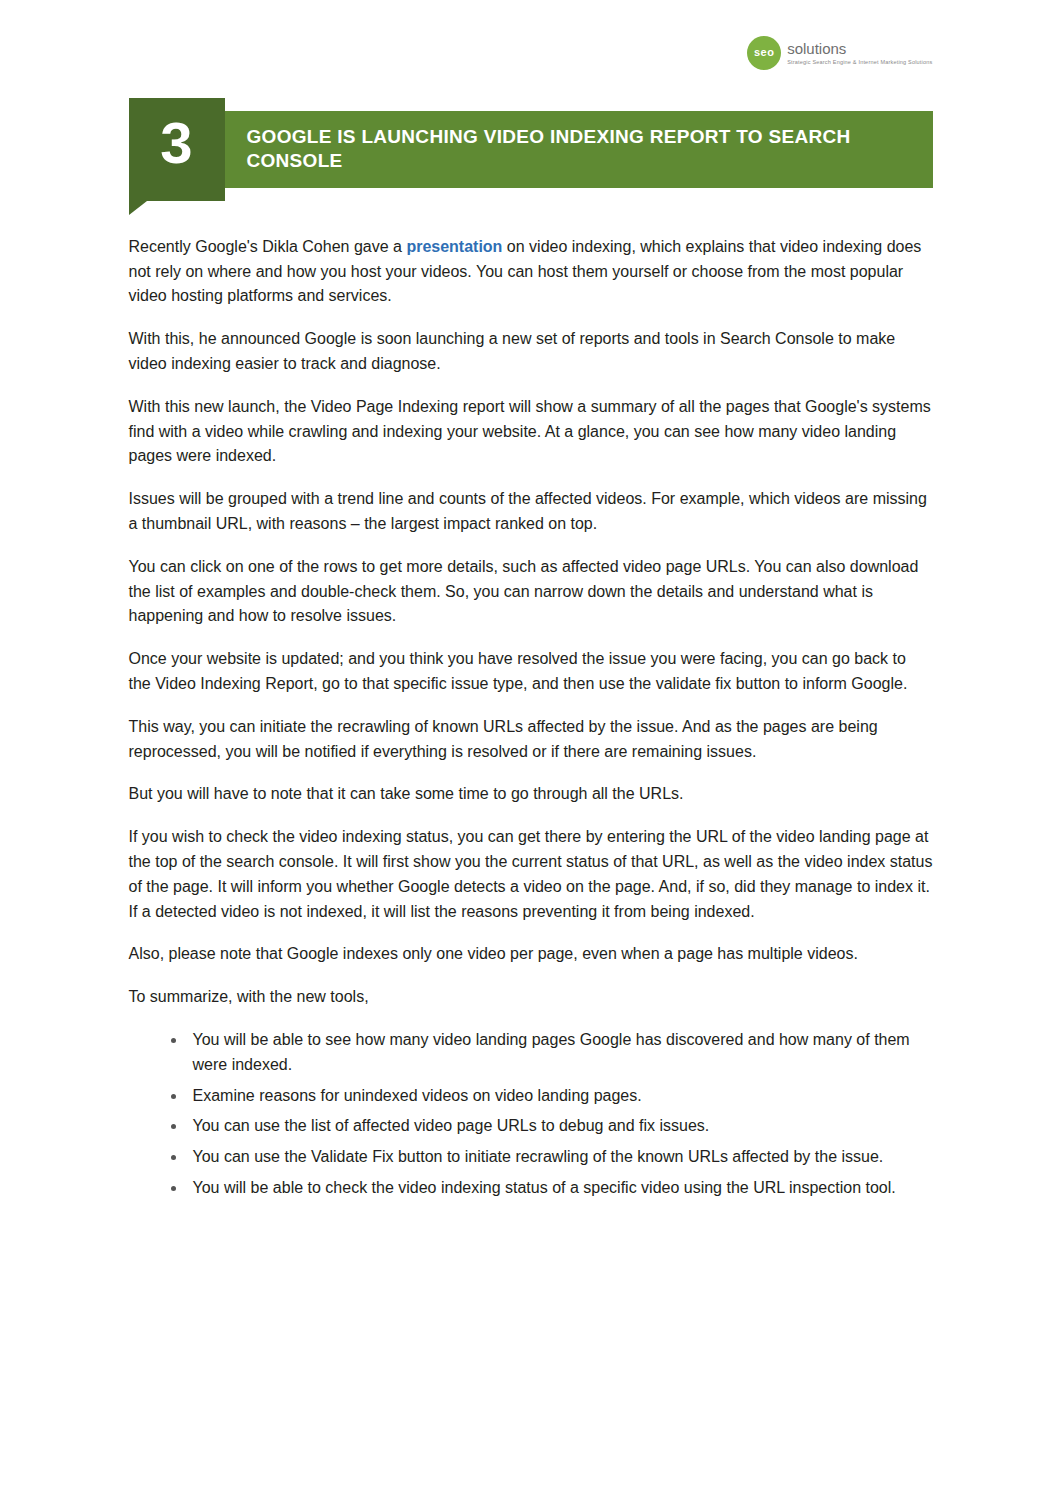seo
solutions Strategic Search Engine & Internet Marketing Solutions
3
Google is launching video indexing report to search console
Recently Google's Dikla Cohen gave a presentation on video indexing, which explains that video indexing does not rely on where and how you host your videos. You can host them yourself or choose from the most popular video hosting platforms and services.
With this, he announced Google is soon launching a new set of reports and tools in Search Console to make video indexing easier to track and diagnose.
With this new launch, the Video Page Indexing report will show a summary of all the pages that Google's systems find with a video while crawling and indexing your website. At a glance, you can see how many video landing pages were indexed.
Issues will be grouped with a trend line and counts of the affected videos. For example, which videos are missing a thumbnail URL, with reasons – the largest impact ranked on top.
You can click on one of the rows to get more details, such as affected video page URLs. You can also download the list of examples and double-check them. So, you can narrow down the details and understand what is happening and how to resolve issues.
Once your website is updated; and you think you have resolved the issue you were facing, you can go back to the Video Indexing Report, go to that specific issue type, and then use the validate fix button to inform Google.
This way, you can initiate the recrawling of known URLs affected by the issue. And as the pages are being reprocessed, you will be notified if everything is resolved or if there are remaining issues.
But you will have to note that it can take some time to go through all the URLs.
If you wish to check the video indexing status, you can get there by entering the URL of the video landing page at the top of the search console. It will first show you the current status of that URL, as well as the video index status of the page. It will inform you whether Google detects a video on the page. And, if so, did they manage to index it. If a detected video is not indexed, it will list the reasons preventing it from being indexed.
Also, please note that Google indexes only one video per page, even when a page has multiple videos.
To summarize, with the new tools,
You will be able to see how many video landing pages Google has discovered and how many of them were indexed.
Examine reasons for unindexed videos on video landing pages.
You can use the list of affected video page URLs to debug and fix issues.
You can use the Validate Fix button to initiate recrawling of the known URLs affected by the issue.
You will be able to check the video indexing status of a specific video using the URL inspection tool.